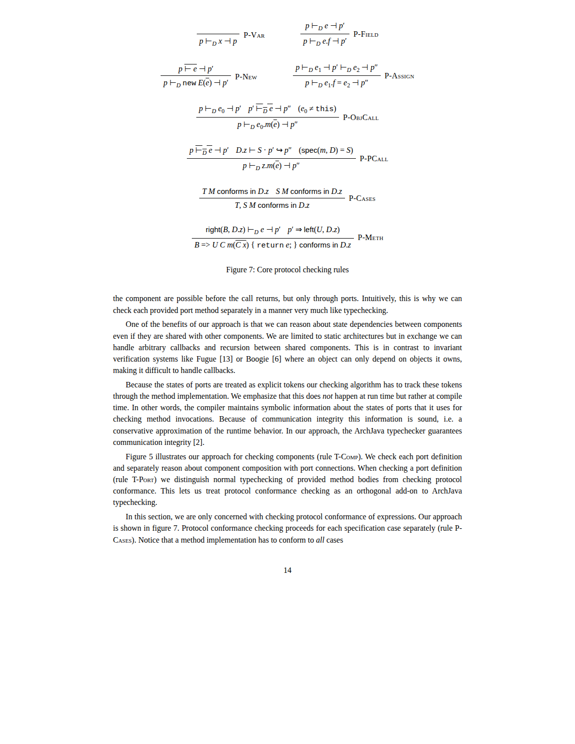p ⊢D x ⊣ p P-Var
p ⊢D e ⊣ p′ p ⊢D e.f ⊣ p′ P-Field
p ⊢ e ⊣ p′ p ⊢D new E(e) ⊣ p′ P-New
p ⊢D e1 ⊣ p′ ⊢D e2 ⊣ p″ p ⊢D e1.f = e2 ⊣ p″ P-Assign
p ⊢D e0 ⊣ p′ p′ ⊢D e ⊣ p″ (e0 ≠ this) p ⊢D e0.m(e) ⊣ p″ P-ObjCall
p ⊢D e ⊣ p′ D.z ⊢ S · p′ ↪ p″ (spec(m, D) = S) p ⊢D z.m(e) ⊣ p″ P-PCall
T M conforms in D.z S M conforms in D.z T, S M conforms in D.z P-Cases
right(B, D.z) ⊢D e ⊣ p′ p′ ⇒ left(U, D.z) B => U C m(C x) { return e; } conforms in D.z P-Meth
Figure 7: Core protocol checking rules
the component are possible before the call returns, but only through ports. Intuitively, this is why we can check each provided port method separately in a manner very much like typechecking.
One of the benefits of our approach is that we can reason about state dependencies between components even if they are shared with other components. We are limited to static architectures but in exchange we can handle arbitrary callbacks and recursion between shared components. This is in contrast to invariant verification systems like Fugue [13] or Boogie [6] where an object can only depend on objects it owns, making it difficult to handle callbacks.
Because the states of ports are treated as explicit tokens our checking algorithm has to track these tokens through the method implementation. We emphasize that this does not happen at run time but rather at compile time. In other words, the compiler maintains symbolic information about the states of ports that it uses for checking method invocations. Because of communication integrity this information is sound, i.e. a conservative approximation of the runtime behavior. In our approach, the ArchJava typechecker guarantees communication integrity [2].
Figure 5 illustrates our approach for checking components (rule T-Comp). We check each port definition and separately reason about component composition with port connections. When checking a port definition (rule T-Port) we distinguish normal typechecking of provided method bodies from checking protocol conformance. This lets us treat protocol conformance checking as an orthogonal add-on to ArchJava typechecking.
In this section, we are only concerned with checking protocol conformance of expressions. Our approach is shown in figure 7. Protocol conformance checking proceeds for each specification case separately (rule P-Cases). Notice that a method implementation has to conform to all cases
14